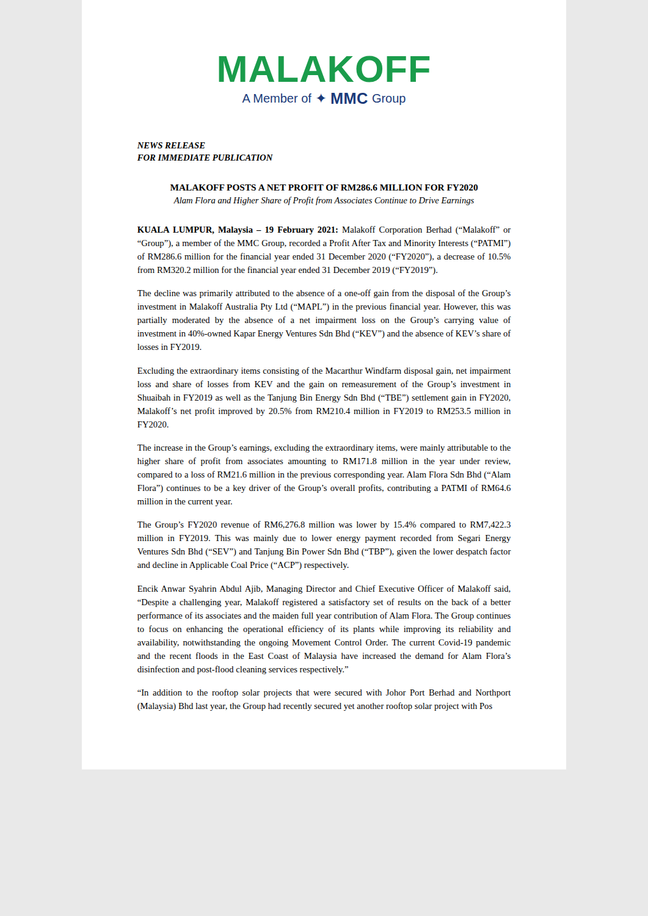MALAKOFF
A Member of ✦ MMC Group
NEWS RELEASE
FOR IMMEDIATE PUBLICATION
MALAKOFF POSTS A NET PROFIT OF RM286.6 MILLION FOR FY2020
Alam Flora and Higher Share of Profit from Associates Continue to Drive Earnings
KUALA LUMPUR, Malaysia – 19 February 2021: Malakoff Corporation Berhad (“Malakoff” or “Group”), a member of the MMC Group, recorded a Profit After Tax and Minority Interests (“PATMI”) of RM286.6 million for the financial year ended 31 December 2020 (“FY2020”), a decrease of 10.5% from RM320.2 million for the financial year ended 31 December 2019 (“FY2019”).
The decline was primarily attributed to the absence of a one-off gain from the disposal of the Group’s investment in Malakoff Australia Pty Ltd (“MAPL”) in the previous financial year. However, this was partially moderated by the absence of a net impairment loss on the Group’s carrying value of investment in 40%-owned Kapar Energy Ventures Sdn Bhd (“KEV”) and the absence of KEV’s share of losses in FY2019.
Excluding the extraordinary items consisting of the Macarthur Windfarm disposal gain, net impairment loss and share of losses from KEV and the gain on remeasurement of the Group’s investment in Shuaibah in FY2019 as well as the Tanjung Bin Energy Sdn Bhd (“TBE”) settlement gain in FY2020, Malakoff’s net profit improved by 20.5% from RM210.4 million in FY2019 to RM253.5 million in FY2020.
The increase in the Group’s earnings, excluding the extraordinary items, were mainly attributable to the higher share of profit from associates amounting to RM171.8 million in the year under review, compared to a loss of RM21.6 million in the previous corresponding year. Alam Flora Sdn Bhd (“Alam Flora”) continues to be a key driver of the Group’s overall profits, contributing a PATMI of RM64.6 million in the current year.
The Group’s FY2020 revenue of RM6,276.8 million was lower by 15.4% compared to RM7,422.3 million in FY2019. This was mainly due to lower energy payment recorded from Segari Energy Ventures Sdn Bhd (“SEV”) and Tanjung Bin Power Sdn Bhd (“TBP”), given the lower despatch factor and decline in Applicable Coal Price (“ACP”) respectively.
Encik Anwar Syahrin Abdul Ajib, Managing Director and Chief Executive Officer of Malakoff said, “Despite a challenging year, Malakoff registered a satisfactory set of results on the back of a better performance of its associates and the maiden full year contribution of Alam Flora. The Group continues to focus on enhancing the operational efficiency of its plants while improving its reliability and availability, notwithstanding the ongoing Movement Control Order. The current Covid-19 pandemic and the recent floods in the East Coast of Malaysia have increased the demand for Alam Flora’s disinfection and post-flood cleaning services respectively.”
“In addition to the rooftop solar projects that were secured with Johor Port Berhad and Northport (Malaysia) Bhd last year, the Group had recently secured yet another rooftop solar project with Pos